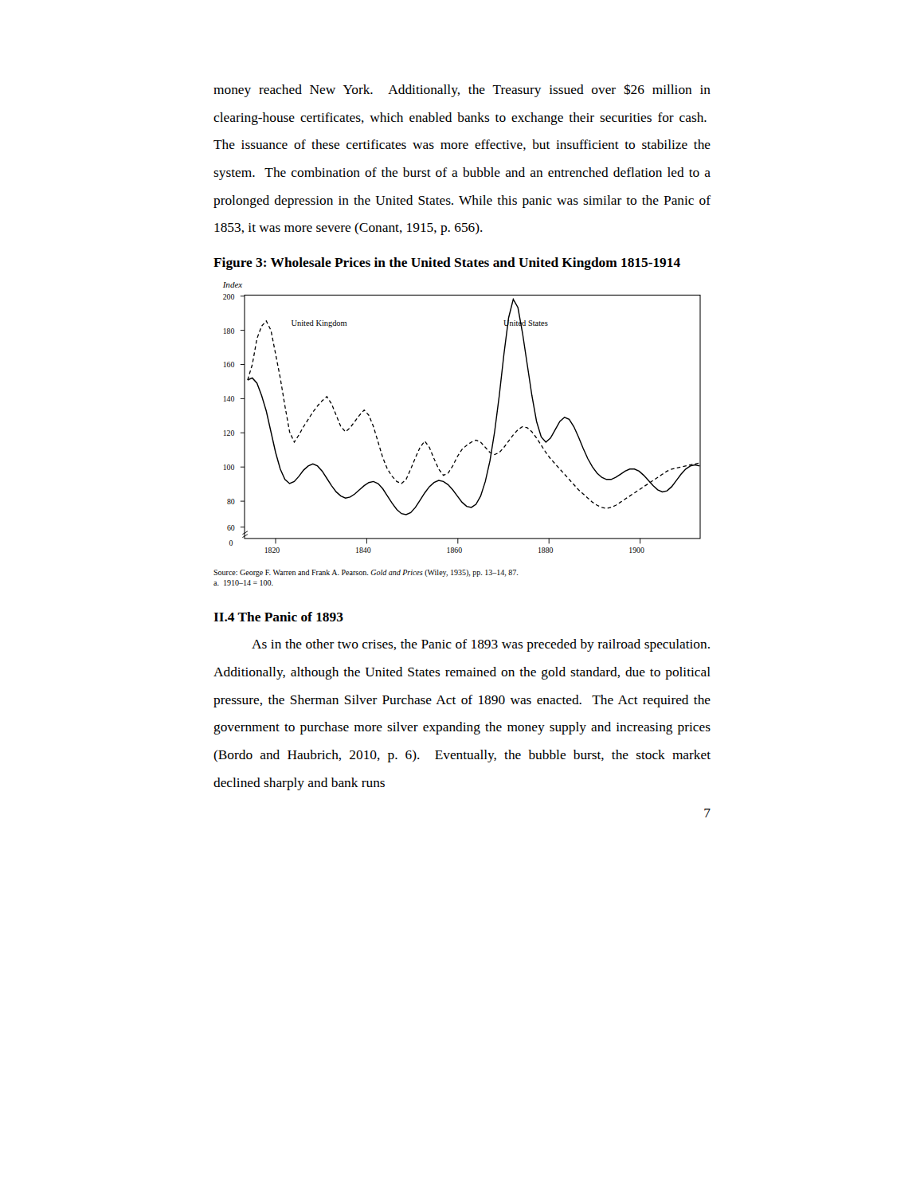money reached New York. Additionally, the Treasury issued over $26 million in clearing-house certificates, which enabled banks to exchange their securities for cash. The issuance of these certificates was more effective, but insufficient to stabilize the system. The combination of the burst of a bubble and an entrenched deflation led to a prolonged depression in the United States. While this panic was similar to the Panic of 1853, it was more severe (Conant, 1915, p. 656).
Figure 3: Wholesale Prices in the United States and United Kingdom 1815-1914
Index 200 180 160 140 120 100 80 60 0 1820 1840 1860 1880 1900 United Kingdom United States
Source: George F. Warren and Frank A. Pearson. Gold and Prices (Wiley, 1935), pp. 13–14, 87.
a. 1910–14 = 100.
II.4 The Panic of 1893
As in the other two crises, the Panic of 1893 was preceded by railroad speculation. Additionally, although the United States remained on the gold standard, due to political pressure, the Sherman Silver Purchase Act of 1890 was enacted. The Act required the government to purchase more silver expanding the money supply and increasing prices (Bordo and Haubrich, 2010, p. 6). Eventually, the bubble burst, the stock market declined sharply and bank runs
7